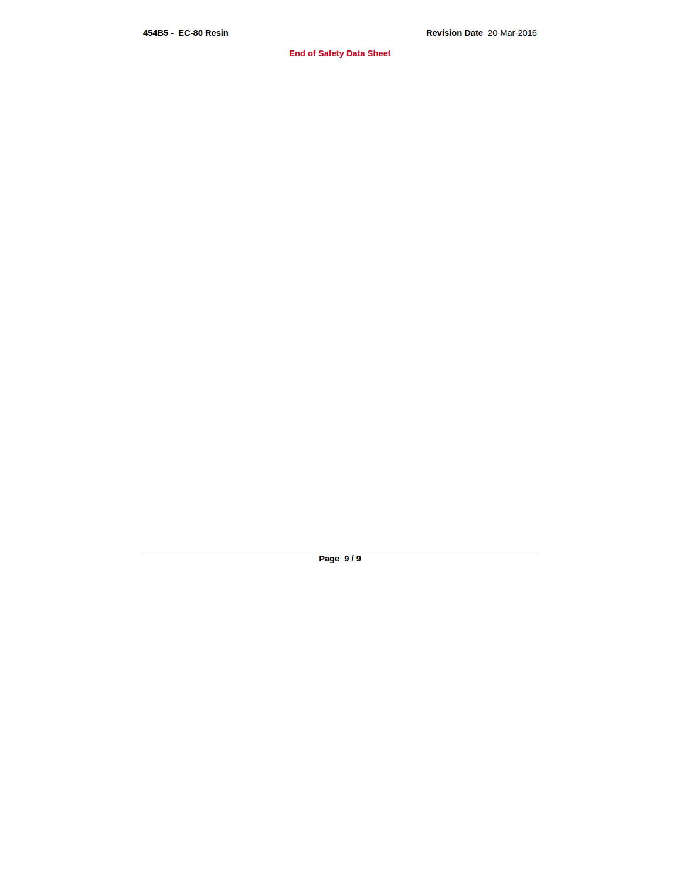454B5 - EC-80 Resin
Revision Date 20-Mar-2016
End of Safety Data Sheet
Page 9 / 9